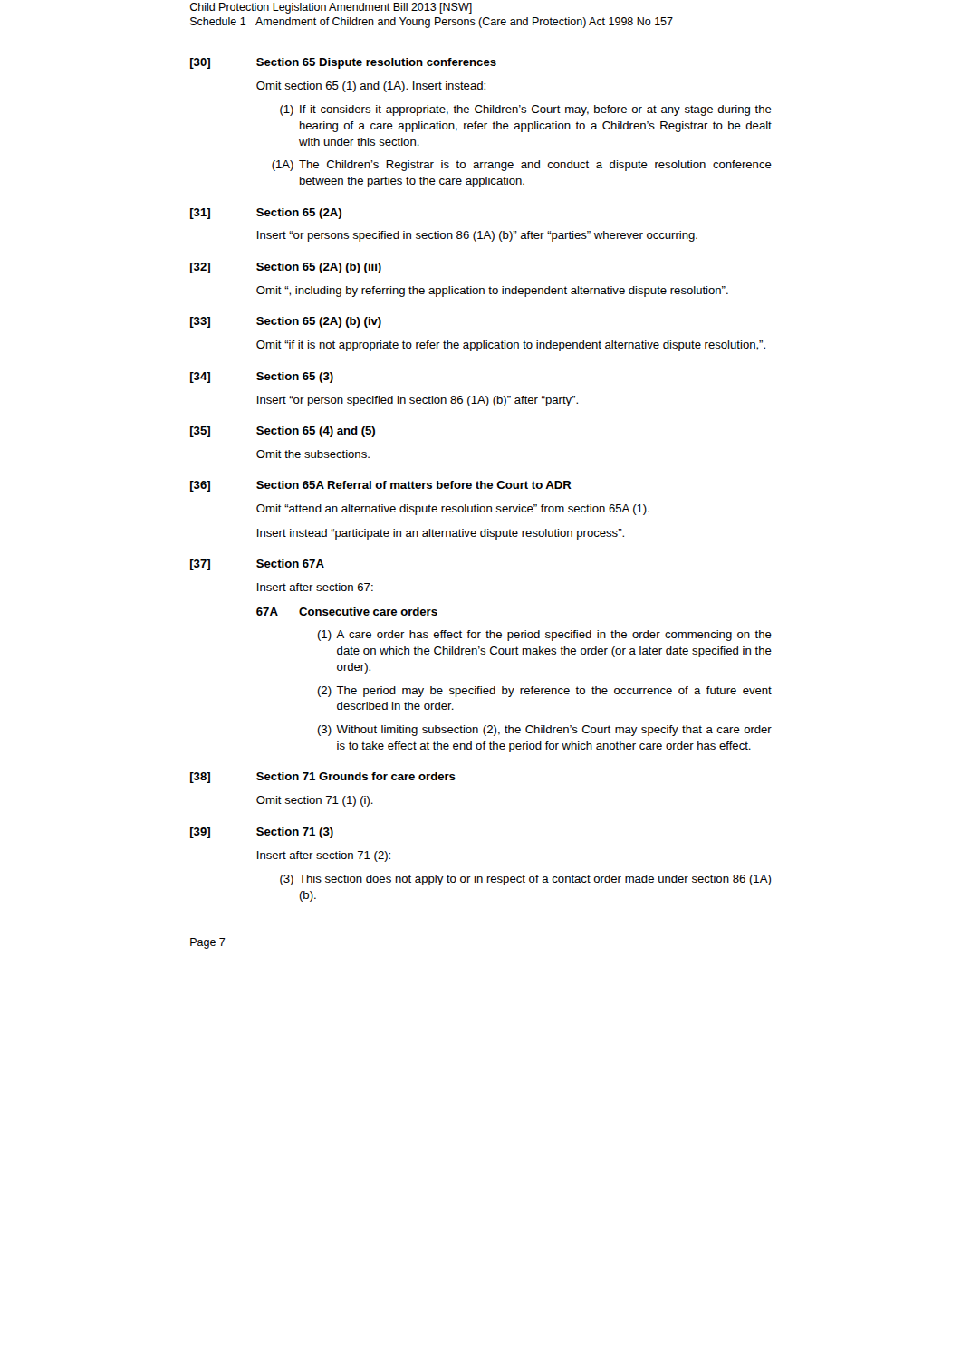Child Protection Legislation Amendment Bill 2013 [NSW]
Schedule 1 Amendment of Children and Young Persons (Care and Protection) Act 1998 No 157
[30]
Section 65 Dispute resolution conferences
Omit section 65 (1) and (1A). Insert instead:
(1)
If it considers it appropriate, the Children’s Court may, before or at any stage during the hearing of a care application, refer the application to a Children’s Registrar to be dealt with under this section.
(1A)
The Children’s Registrar is to arrange and conduct a dispute resolution conference between the parties to the care application.
[31]
Section 65 (2A)
Insert “or persons specified in section 86 (1A) (b)” after “parties” wherever occurring.
[32]
Section 65 (2A) (b) (iii)
Omit “, including by referring the application to independent alternative dispute resolution”.
[33]
Section 65 (2A) (b) (iv)
Omit “if it is not appropriate to refer the application to independent alternative dispute resolution,”.
[34]
Section 65 (3)
Insert “or person specified in section 86 (1A) (b)” after “party”.
[35]
Section 65 (4) and (5)
Omit the subsections.
[36]
Section 65A Referral of matters before the Court to ADR
Omit “attend an alternative dispute resolution service” from section 65A (1).
Insert instead “participate in an alternative dispute resolution process”.
[37]
Section 67A
Insert after section 67:
67A
Consecutive care orders
(1)
A care order has effect for the period specified in the order commencing on the date on which the Children’s Court makes the order (or a later date specified in the order).
(2)
The period may be specified by reference to the occurrence of a future event described in the order.
(3)
Without limiting subsection (2), the Children’s Court may specify that a care order is to take effect at the end of the period for which another care order has effect.
[38]
Section 71 Grounds for care orders
Omit section 71 (1) (i).
[39]
Section 71 (3)
Insert after section 71 (2):
(3)
This section does not apply to or in respect of a contact order made under section 86 (1A) (b).
Page 7